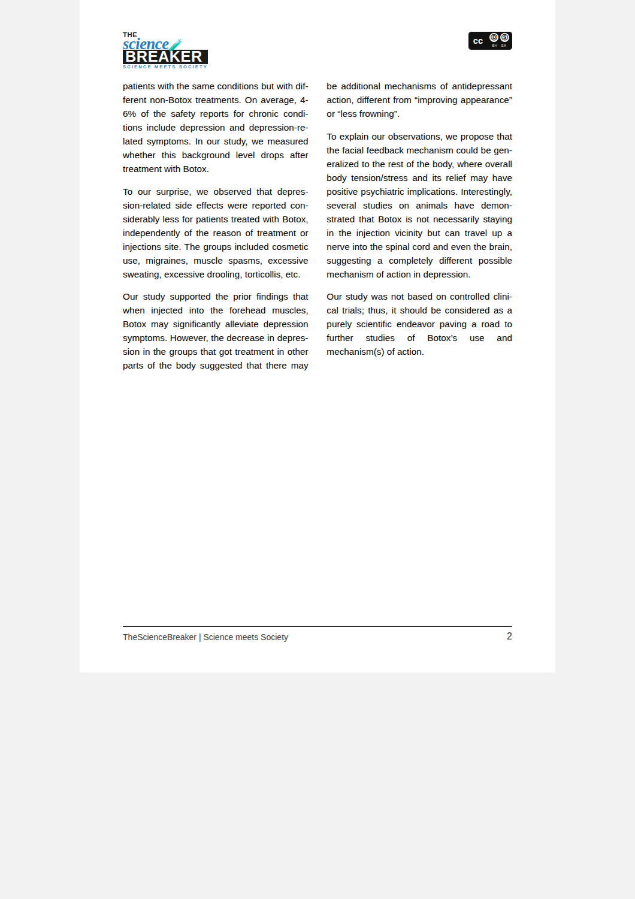THE science🧪 BREAKER SCIENCE MEETS SOCIETY
cc
Ⓓ Ⓢ
BY SA
patients with the same conditions but with different non-Botox treatments. On average, 4-6% of the safety reports for chronic conditions include depression and depression-related symptoms. In our study, we measured whether this background level drops after treatment with Botox.
To our surprise, we observed that depression-related side effects were reported considerably less for patients treated with Botox, independently of the reason of treatment or injections site. The groups included cosmetic use, migraines, muscle spasms, excessive sweating, excessive drooling, torticollis, etc.
Our study supported the prior findings that when injected into the forehead muscles, Botox may significantly alleviate depression symptoms. However, the decrease in depression in the groups that got treatment in other parts of the body suggested that there may be additional mechanisms of antidepressant action, different from “improving appearance” or “less frowning”.
To explain our observations, we propose that the facial feedback mechanism could be generalized to the rest of the body, where overall body tension/stress and its relief may have positive psychiatric implications. Interestingly, several studies on animals have demonstrated that Botox is not necessarily staying in the injection vicinity but can travel up a nerve into the spinal cord and even the brain, suggesting a completely different possible mechanism of action in depression.
Our study was not based on controlled clinical trials; thus, it should be considered as a purely scientific endeavor paving a road to further studies of Botox’s use and mechanism(s) of action.
TheScienceBreaker | Science meets Society
2